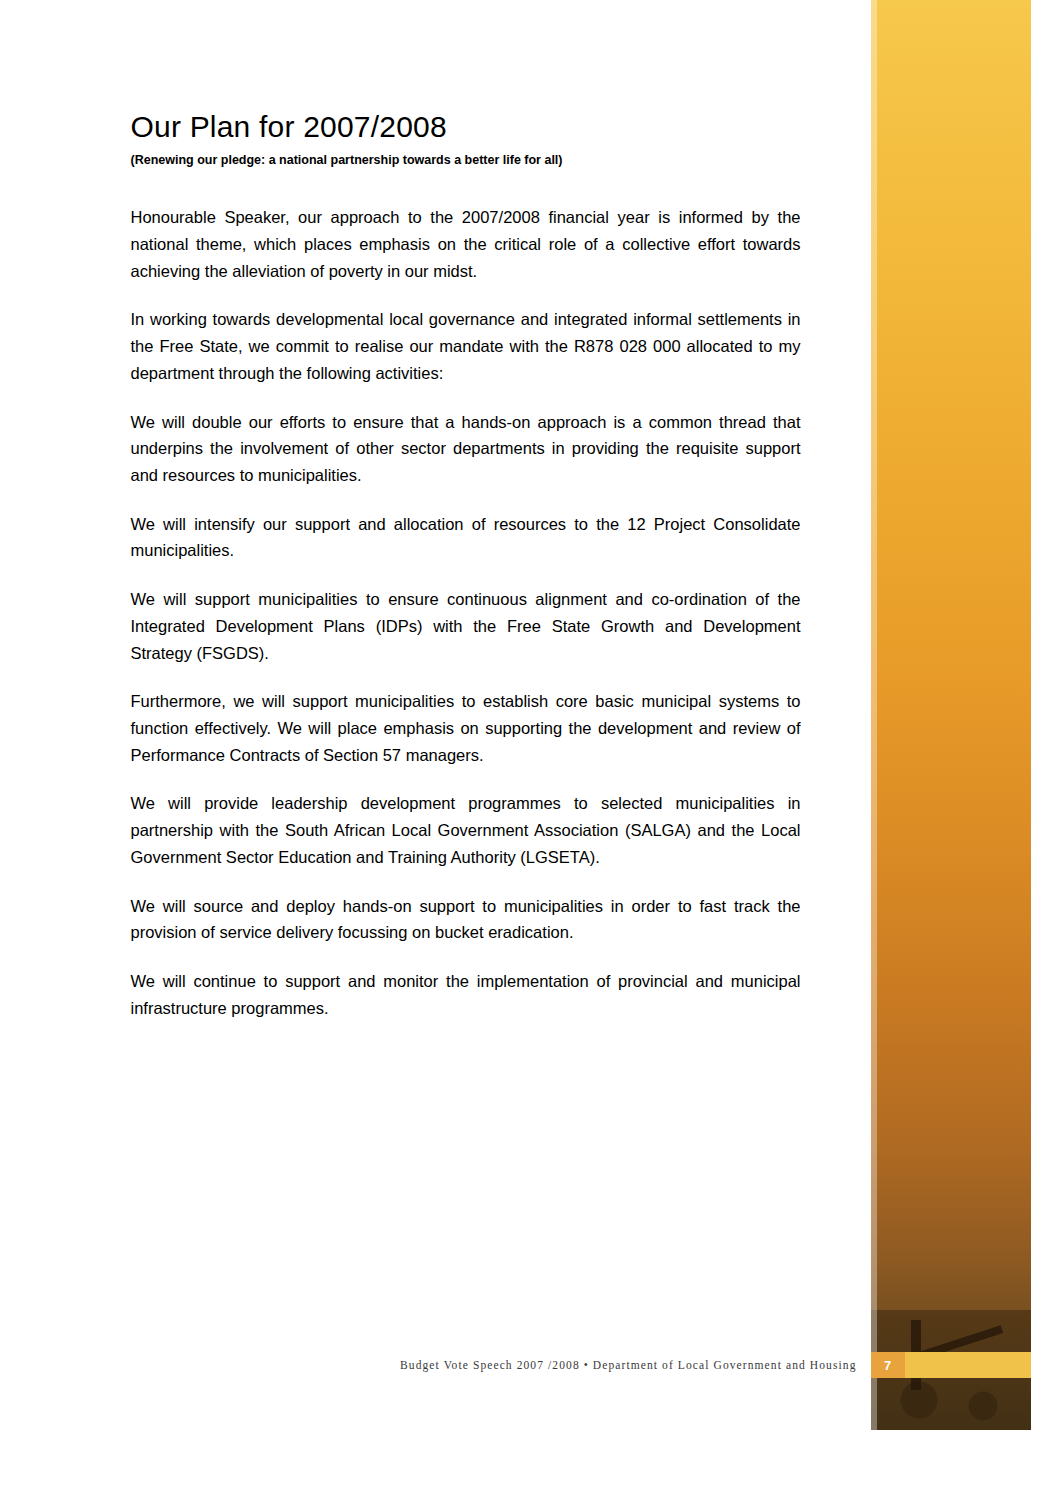Our Plan for 2007/2008
(Renewing our pledge: a national partnership towards a better life for all)
Honourable Speaker, our approach to the 2007/2008 financial year is informed by the national theme, which places emphasis on the critical role of a collective effort towards achieving the alleviation of poverty in our midst.
In working towards developmental local governance and integrated informal settlements in the Free State, we commit to realise our mandate with the R878 028 000 allocated to my department through the following activities:
We will double our efforts to ensure that a hands-on approach is a common thread that underpins the involvement of other sector departments in providing the requisite support and resources to municipalities.
We will intensify our support and allocation of resources to the 12 Project Consolidate municipalities.
We will support municipalities to ensure continuous alignment and co-ordination of the Integrated Development Plans (IDPs) with the Free State Growth and Development Strategy (FSGDS).
Furthermore, we will support municipalities to establish core basic municipal systems to function effectively. We will place emphasis on supporting the development and review of Performance Contracts of Section 57 managers.
We will provide leadership development programmes to selected municipalities in partnership with the South African Local Government Association (SALGA) and the Local Government Sector Education and Training Authority (LGSETA).
We will source and deploy hands-on support to municipalities in order to fast track the provision of service delivery focussing on bucket eradication.
We will continue to support and monitor the implementation of provincial and municipal infrastructure programmes.
Budget Vote Speech 2007 /2008 • Department of Local Government and Housing 7